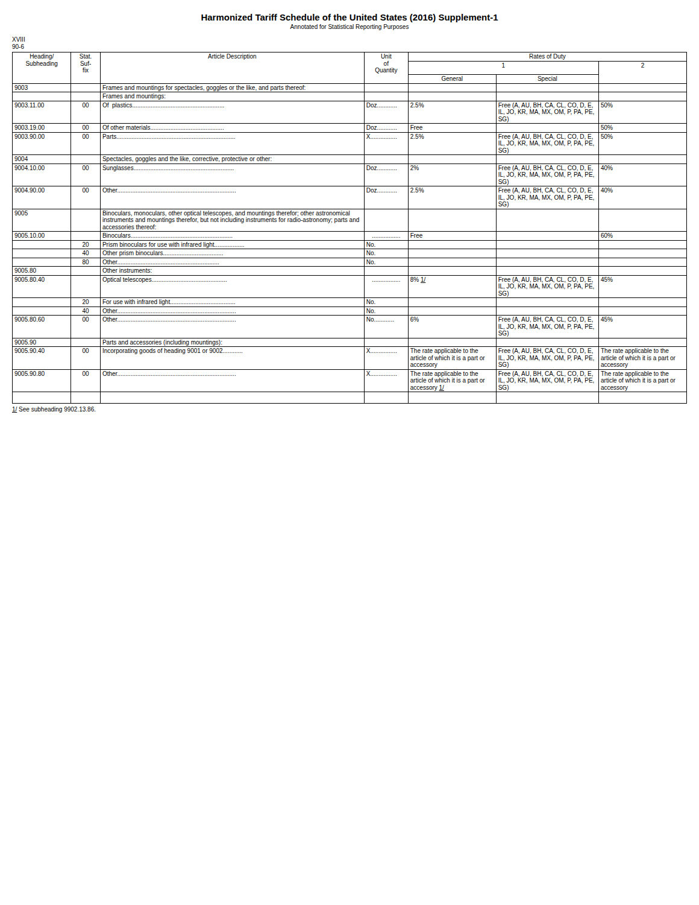Harmonized Tariff Schedule of the United States (2016) Supplement-1
Annotated for Statistical Reporting Purposes
XVIII
90-6
| Heading/ Subheading | Stat. Suf- fix | Article Description | Unit of Quantity | Rates of Duty |
| --- | --- | --- | --- | --- |
| 1 | 2 |
| | | | | General | Special |
| 9003 | | Frames and mountings for spectacles, goggles or the like, and parts thereof: | | | | |
| | | Frames and mountings: | | | | |
| 9003.11.00 | 00 | Of plastics ....................................................... | Doz ............ | 2.5% | Free (A, AU, BH, CA, CL, CO, D, E, IL, JO, KR, MA, MX, OM, P, PA, PE, SG) | 50% |
| 9003.19.00 | 00 | Of other materials ............................................ | Doz ............ | Free | | 50% |
| 9003.90.00 | 00 | Parts ....................................................................... | X ................ | 2.5% | Free (A, AU, BH, CA, CL, CO, D, E, IL, JO, KR, MA, MX, OM, P, PA, PE, SG) | 50% |
| 9004 | | Spectacles, goggles and the like, corrective, protective or other: | | | | |
| 9004.10.00 | 00 | Sunglasses ............................................................ | Doz ............ | 2% | Free (A, AU, BH, CA, CL, CO, D, E, IL, JO, KR, MA, MX, OM, P, PA, PE, SG) | 40% |
| 9004.90.00 | 00 | Other ....................................................................... | Doz ............ | 2.5% | Free (A, AU, BH, CA, CL, CO, D, E, IL, JO, KR, MA, MX, OM, P, PA, PE, SG) | 40% |
| 9005 | | Binoculars, monoculars, other optical telescopes, and mountings therefor; other astronomical instruments and mountings therefor, but not including instruments for radio-astronomy; parts and accessories thereof: | | | | |
| 9005.10.00 | | Binoculars ............................................................. | ................. | Free | | 60% |
| | 20 | Prism binoculars for use with infrared light .................. | No. | | | |
| | 40 | Other prism binoculars .................................... | No. | | | |
| | 80 | Other ............................................................. | No. | | | |
| 9005.80 | | Other instruments: | | | | |
| 9005.80.40 | | Optical telescopes ............................................. | ................. | 8% 1/ | Free (A, AU, BH, CA, CL, CO, D, E, IL, JO, KR, MA, MX, OM, P, PA, PE, SG) | 45% |
| | 20 | For use with infrared light ....................................... | No. | | | |
| | 40 | Other ....................................................................... | No. | | | |
| 9005.80.60 | 00 | Other ....................................................................... | No ............ | 6% | Free (A, AU, BH, CA, CL, CO, D, E, IL, JO, KR, MA, MX, OM, P, PA, PE, SG) | 45% |
| 9005.90 | | Parts and accessories (including mountings): | | | | |
| 9005.90.40 | 00 | Incorporating goods of heading 9001 or 9002 ............ | X ................ | The rate applicable to the article of which it is a part or accessory | Free (A, AU, BH, CA, CL, CO, D, E, IL, JO, KR, MA, MX, OM, P, PA, PE, SG) | The rate applicable to the article of which it is a part or accessory |
| 9005.90.80 | 00 | Other ....................................................................... | X ................ | The rate applicable to the article of which it is a part or accessory 1/ | Free (A, AU, BH, CA, CL, CO, D, E, IL, JO, KR, MA, MX, OM, P, PA, PE, SG) | The rate applicable to the article of which it is a part or accessory |
1/ See subheading 9902.13.86.